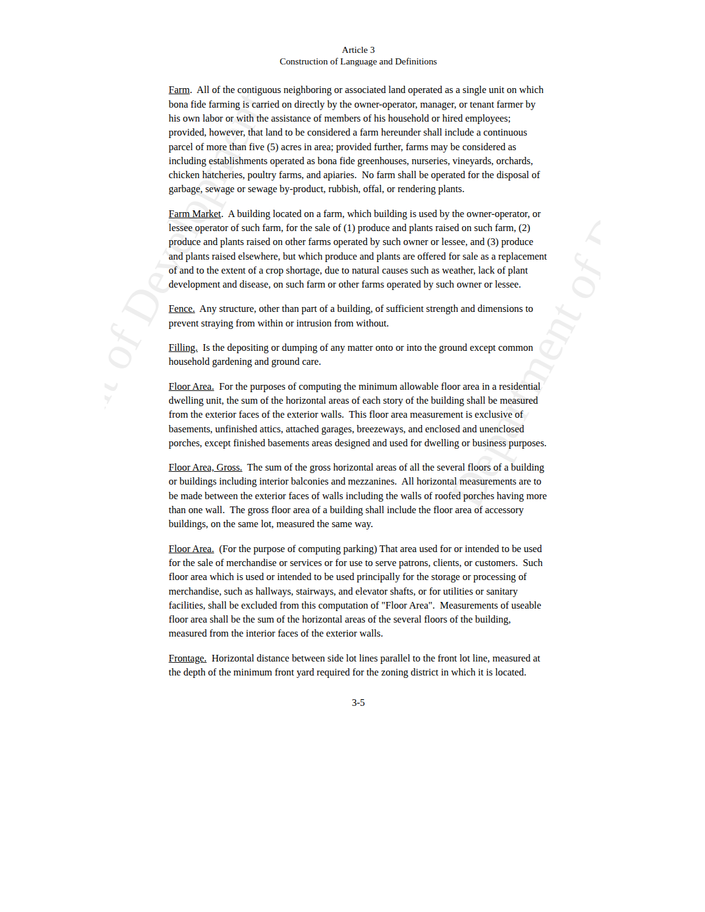Department of Development County Department of Development
Article 3 Construction of Language and Definitions
Farm. All of the contiguous neighboring or associated land operated as a single unit on which bona fide farming is carried on directly by the owner-operator, manager, or tenant farmer by his own labor or with the assistance of members of his household or hired employees; provided, however, that land to be considered a farm hereunder shall include a continuous parcel of more than five (5) acres in area; provided further, farms may be considered as including establishments operated as bona fide greenhouses, nurseries, vineyards, orchards, chicken hatcheries, poultry farms, and apiaries. No farm shall be operated for the disposal of garbage, sewage or sewage by-product, rubbish, offal, or rendering plants.
Farm Market. A building located on a farm, which building is used by the owner-operator, or lessee operator of such farm, for the sale of (1) produce and plants raised on such farm, (2) produce and plants raised on other farms operated by such owner or lessee, and (3) produce and plants raised elsewhere, but which produce and plants are offered for sale as a replacement of and to the extent of a crop shortage, due to natural causes such as weather, lack of plant development and disease, on such farm or other farms operated by such owner or lessee.
Fence. Any structure, other than part of a building, of sufficient strength and dimensions to prevent straying from within or intrusion from without.
Filling. Is the depositing or dumping of any matter onto or into the ground except common household gardening and ground care.
Floor Area. For the purposes of computing the minimum allowable floor area in a residential dwelling unit, the sum of the horizontal areas of each story of the building shall be measured from the exterior faces of the exterior walls. This floor area measurement is exclusive of basements, unfinished attics, attached garages, breezeways, and enclosed and unenclosed porches, except finished basements areas designed and used for dwelling or business purposes.
Floor Area, Gross. The sum of the gross horizontal areas of all the several floors of a building or buildings including interior balconies and mezzanines. All horizontal measurements are to be made between the exterior faces of walls including the walls of roofed porches having more than one wall. The gross floor area of a building shall include the floor area of accessory buildings, on the same lot, measured the same way.
Floor Area. (For the purpose of computing parking) That area used for or intended to be used for the sale of merchandise or services or for use to serve patrons, clients, or customers. Such floor area which is used or intended to be used principally for the storage or processing of merchandise, such as hallways, stairways, and elevator shafts, or for utilities or sanitary facilities, shall be excluded from this computation of "Floor Area". Measurements of useable floor area shall be the sum of the horizontal areas of the several floors of the building, measured from the interior faces of the exterior walls.
Frontage. Horizontal distance between side lot lines parallel to the front lot line, measured at the depth of the minimum front yard required for the zoning district in which it is located.
3-5